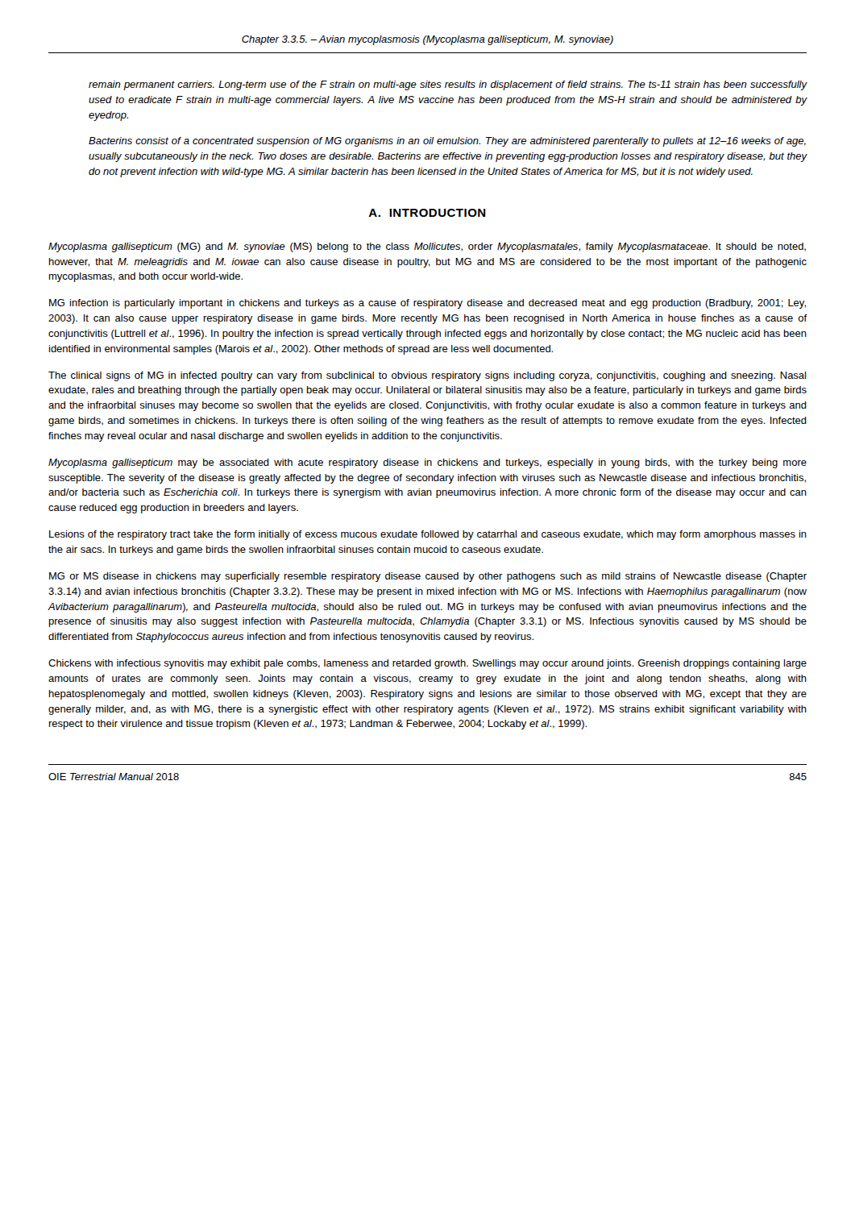Chapter 3.3.5. – Avian mycoplasmosis (Mycoplasma gallisepticum, M. synoviae)
remain permanent carriers. Long-term use of the F strain on multi-age sites results in displacement of field strains. The ts-11 strain has been successfully used to eradicate F strain in multi-age commercial layers. A live MS vaccine has been produced from the MS-H strain and should be administered by eyedrop.
Bacterins consist of a concentrated suspension of MG organisms in an oil emulsion. They are administered parenterally to pullets at 12–16 weeks of age, usually subcutaneously in the neck. Two doses are desirable. Bacterins are effective in preventing egg-production losses and respiratory disease, but they do not prevent infection with wild-type MG. A similar bacterin has been licensed in the United States of America for MS, but it is not widely used.
A. INTRODUCTION
Mycoplasma gallisepticum (MG) and M. synoviae (MS) belong to the class Mollicutes, order Mycoplasmatales, family Mycoplasmataceae. It should be noted, however, that M. meleagridis and M. iowae can also cause disease in poultry, but MG and MS are considered to be the most important of the pathogenic mycoplasmas, and both occur world-wide.
MG infection is particularly important in chickens and turkeys as a cause of respiratory disease and decreased meat and egg production (Bradbury, 2001; Ley, 2003). It can also cause upper respiratory disease in game birds. More recently MG has been recognised in North America in house finches as a cause of conjunctivitis (Luttrell et al., 1996). In poultry the infection is spread vertically through infected eggs and horizontally by close contact; the MG nucleic acid has been identified in environmental samples (Marois et al., 2002). Other methods of spread are less well documented.
The clinical signs of MG in infected poultry can vary from subclinical to obvious respiratory signs including coryza, conjunctivitis, coughing and sneezing. Nasal exudate, rales and breathing through the partially open beak may occur. Unilateral or bilateral sinusitis may also be a feature, particularly in turkeys and game birds and the infraorbital sinuses may become so swollen that the eyelids are closed. Conjunctivitis, with frothy ocular exudate is also a common feature in turkeys and game birds, and sometimes in chickens. In turkeys there is often soiling of the wing feathers as the result of attempts to remove exudate from the eyes. Infected finches may reveal ocular and nasal discharge and swollen eyelids in addition to the conjunctivitis.
Mycoplasma gallisepticum may be associated with acute respiratory disease in chickens and turkeys, especially in young birds, with the turkey being more susceptible. The severity of the disease is greatly affected by the degree of secondary infection with viruses such as Newcastle disease and infectious bronchitis, and/or bacteria such as Escherichia coli. In turkeys there is synergism with avian pneumovirus infection. A more chronic form of the disease may occur and can cause reduced egg production in breeders and layers.
Lesions of the respiratory tract take the form initially of excess mucous exudate followed by catarrhal and caseous exudate, which may form amorphous masses in the air sacs. In turkeys and game birds the swollen infraorbital sinuses contain mucoid to caseous exudate.
MG or MS disease in chickens may superficially resemble respiratory disease caused by other pathogens such as mild strains of Newcastle disease (Chapter 3.3.14) and avian infectious bronchitis (Chapter 3.3.2). These may be present in mixed infection with MG or MS. Infections with Haemophilus paragallinarum (now Avibacterium paragallinarum), and Pasteurella multocida, should also be ruled out. MG in turkeys may be confused with avian pneumovirus infections and the presence of sinusitis may also suggest infection with Pasteurella multocida, Chlamydia (Chapter 3.3.1) or MS. Infectious synovitis caused by MS should be differentiated from Staphylococcus aureus infection and from infectious tenosynovitis caused by reovirus.
Chickens with infectious synovitis may exhibit pale combs, lameness and retarded growth. Swellings may occur around joints. Greenish droppings containing large amounts of urates are commonly seen. Joints may contain a viscous, creamy to grey exudate in the joint and along tendon sheaths, along with hepatosplenomegaly and mottled, swollen kidneys (Kleven, 2003). Respiratory signs and lesions are similar to those observed with MG, except that they are generally milder, and, as with MG, there is a synergistic effect with other respiratory agents (Kleven et al., 1972). MS strains exhibit significant variability with respect to their virulence and tissue tropism (Kleven et al., 1973; Landman & Feberwee, 2004; Lockaby et al., 1999).
OIE Terrestrial Manual 2018 845